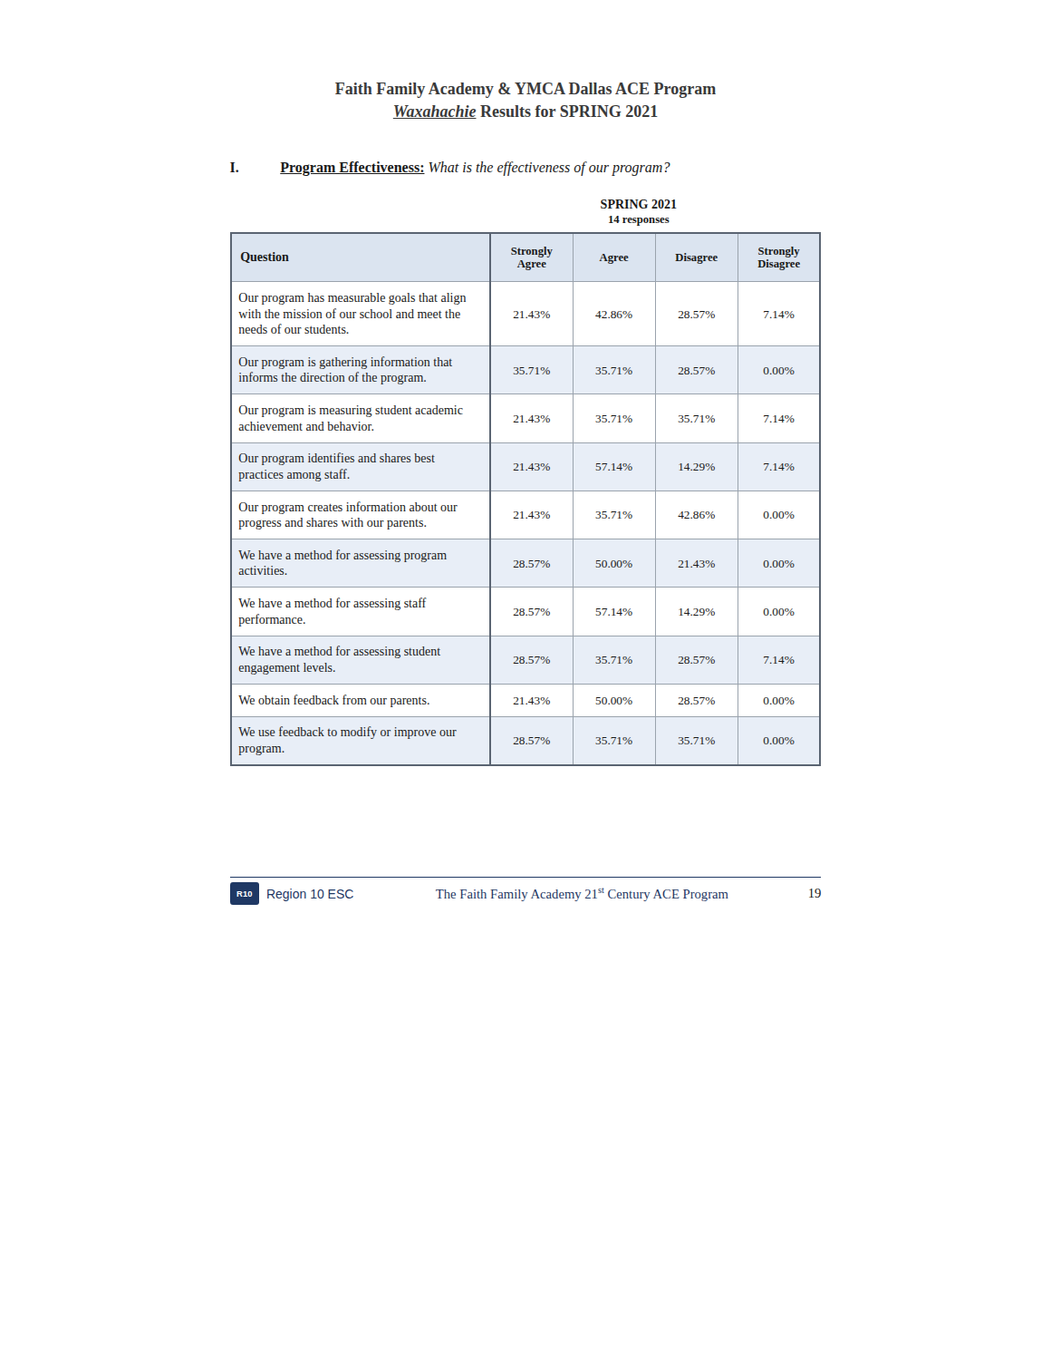Faith Family Academy & YMCA Dallas ACE Program Waxahachie Results for SPRING 2021
I. Program Effectiveness: What is the effectiveness of our program?
SPRING 2021 14 responses
| Question | Strongly Agree | Agree | Disagree | Strongly Disagree |
| --- | --- | --- | --- | --- |
| Our program has measurable goals that align with the mission of our school and meet the needs of our students. | 21.43% | 42.86% | 28.57% | 7.14% |
| Our program is gathering information that informs the direction of the program. | 35.71% | 35.71% | 28.57% | 0.00% |
| Our program is measuring student academic achievement and behavior. | 21.43% | 35.71% | 35.71% | 7.14% |
| Our program identifies and shares best practices among staff. | 21.43% | 57.14% | 14.29% | 7.14% |
| Our program creates information about our progress and shares with our parents. | 21.43% | 35.71% | 42.86% | 0.00% |
| We have a method for assessing program activities. | 28.57% | 50.00% | 21.43% | 0.00% |
| We have a method for assessing staff performance. | 28.57% | 57.14% | 14.29% | 0.00% |
| We have a method for assessing student engagement levels. | 28.57% | 35.71% | 28.57% | 7.14% |
| We obtain feedback from our parents. | 21.43% | 50.00% | 28.57% | 0.00% |
| We use feedback to modify or improve our program. | 28.57% | 35.71% | 35.71% | 0.00% |
Region 10 ESC
The Faith Family Academy 21st Century ACE Program
19